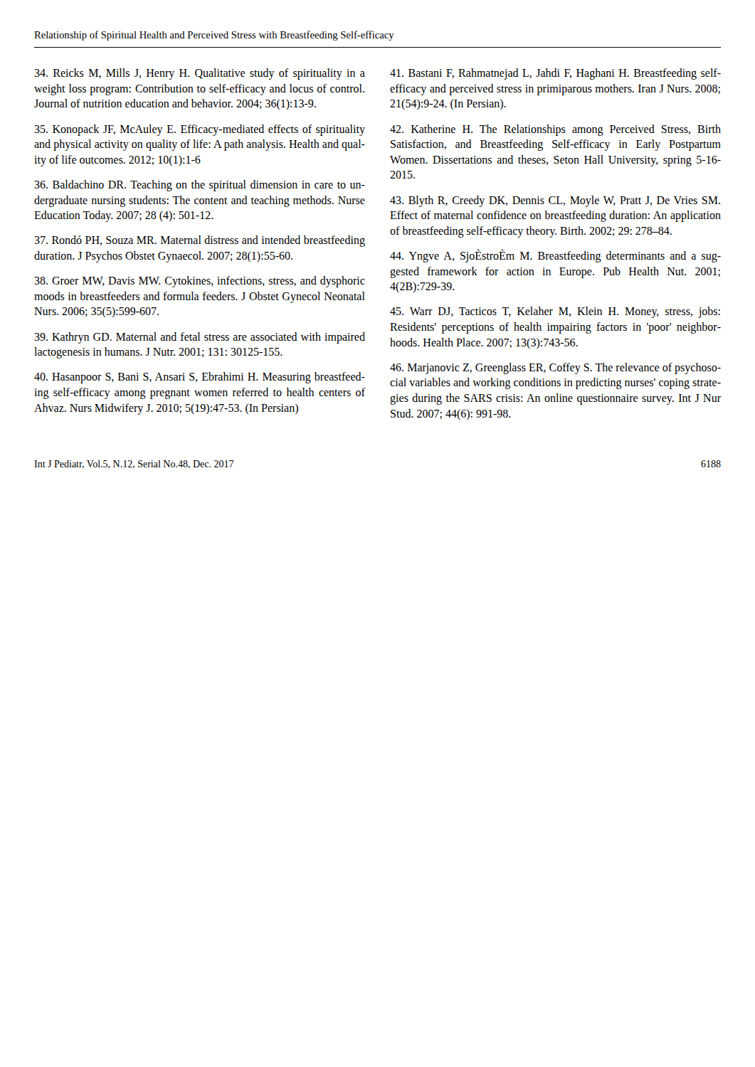Relationship of Spiritual Health and Perceived Stress with Breastfeeding Self-efficacy
34. Reicks M, Mills J, Henry H. Qualitative study of spirituality in a weight loss program: Contribution to self-efficacy and locus of control. Journal of nutrition education and behavior. 2004; 36(1):13-9.
35. Konopack JF, McAuley E. Efficacy-mediated effects of spirituality and physical activity on quality of life: A path analysis. Health and quality of life outcomes. 2012; 10(1):1-6
36. Baldachino DR. Teaching on the spiritual dimension in care to undergraduate nursing students: The content and teaching methods. Nurse Education Today. 2007; 28 (4): 501-12.
37. Rondó PH, Souza MR. Maternal distress and intended breastfeeding duration. J Psychos Obstet Gynaecol. 2007; 28(1):55-60.
38. Groer MW, Davis MW. Cytokines, infections, stress, and dysphoric moods in breastfeeders and formula feeders. J Obstet Gynecol Neonatal Nurs. 2006; 35(5):599-607.
39. Kathryn GD. Maternal and fetal stress are associated with impaired lactogenesis in humans. J Nutr. 2001; 131: 30125-155.
40. Hasanpoor S, Bani S, Ansari S, Ebrahimi H. Measuring breastfeeding self-efficacy among pregnant women referred to health centers of Ahvaz. Nurs Midwifery J. 2010; 5(19):47-53. (In Persian)
41. Bastani F, Rahmatnejad L, Jahdi F, Haghani H. Breastfeeding self-efficacy and perceived stress in primiparous mothers. Iran J Nurs. 2008; 21(54):9-24. (In Persian).
42. Katherine H. The Relationships among Perceived Stress, Birth Satisfaction, and Breastfeeding Self-efficacy in Early Postpartum Women. Dissertations and theses, Seton Hall University, spring 5-16-2015.
43. Blyth R, Creedy DK, Dennis CL, Moyle W, Pratt J, De Vries SM. Effect of maternal confidence on breastfeeding duration: An application of breastfeeding self-efficacy theory. Birth. 2002; 29: 278–84.
44. Yngve A, SjoÈstroÈm M. Breastfeeding determinants and a suggested framework for action in Europe. Pub Health Nut. 2001; 4(2B):729-39.
45. Warr DJ, Tacticos T, Kelaher M, Klein H. Money, stress, jobs: Residents' perceptions of health impairing factors in 'poor' neighborhoods. Health Place. 2007; 13(3):743-56.
46. Marjanovic Z, Greenglass ER, Coffey S. The relevance of psychosocial variables and working conditions in predicting nurses' coping strategies during the SARS crisis: An online questionnaire survey. Int J Nur Stud. 2007; 44(6): 991-98.
Int J Pediatr, Vol.5, N.12, Serial No.48, Dec. 2017 6188